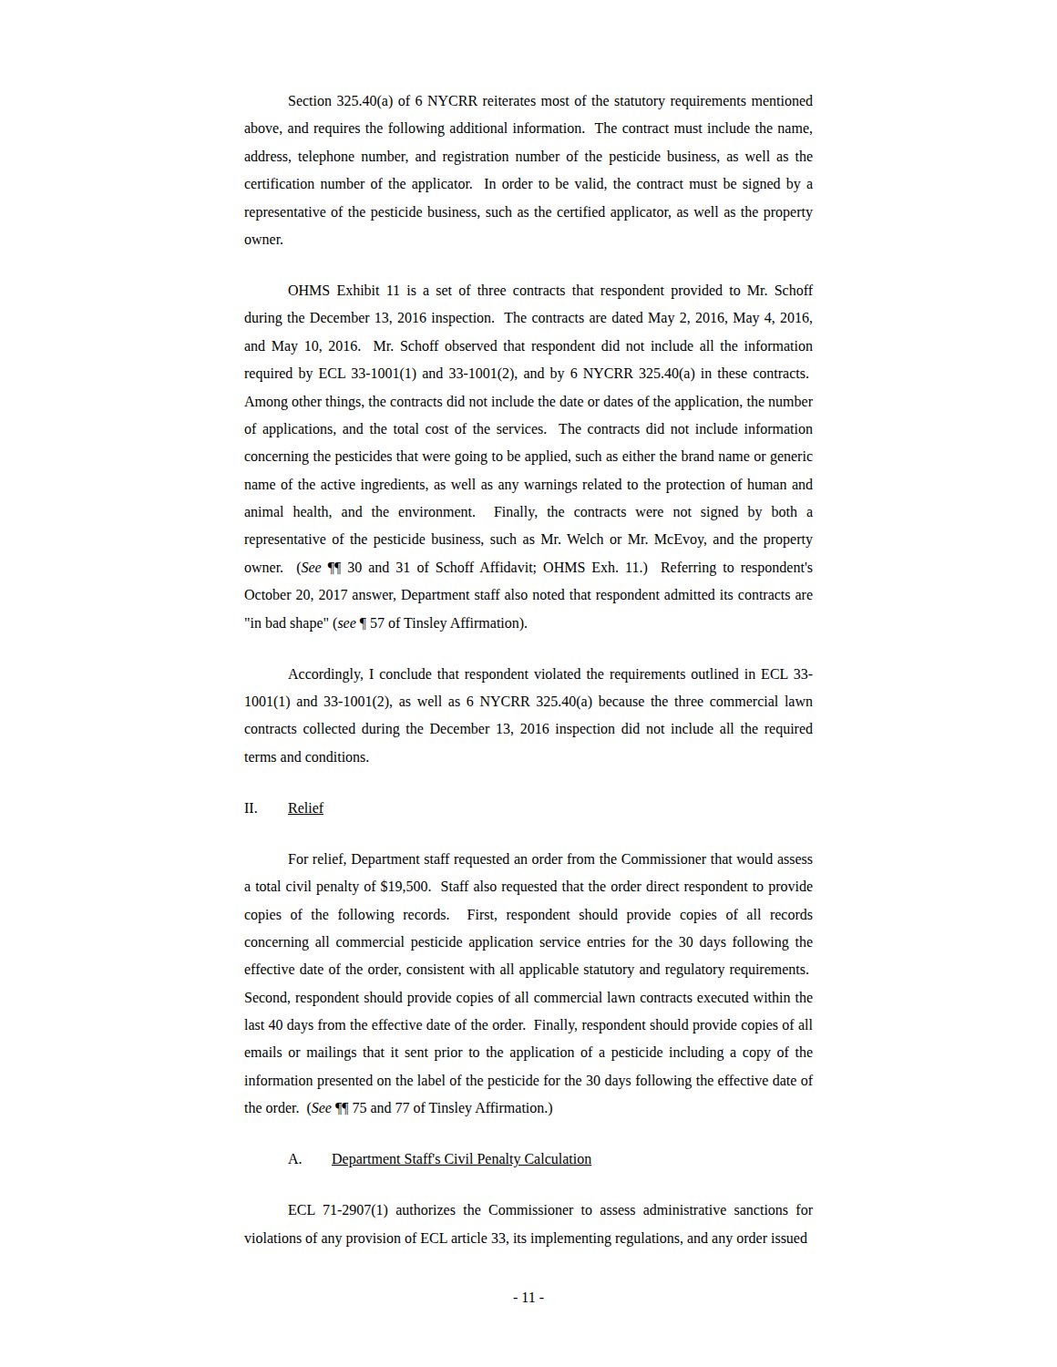Section 325.40(a) of 6 NYCRR reiterates most of the statutory requirements mentioned above, and requires the following additional information. The contract must include the name, address, telephone number, and registration number of the pesticide business, as well as the certification number of the applicator. In order to be valid, the contract must be signed by a representative of the pesticide business, such as the certified applicator, as well as the property owner.
OHMS Exhibit 11 is a set of three contracts that respondent provided to Mr. Schoff during the December 13, 2016 inspection. The contracts are dated May 2, 2016, May 4, 2016, and May 10, 2016. Mr. Schoff observed that respondent did not include all the information required by ECL 33-1001(1) and 33-1001(2), and by 6 NYCRR 325.40(a) in these contracts. Among other things, the contracts did not include the date or dates of the application, the number of applications, and the total cost of the services. The contracts did not include information concerning the pesticides that were going to be applied, such as either the brand name or generic name of the active ingredients, as well as any warnings related to the protection of human and animal health, and the environment. Finally, the contracts were not signed by both a representative of the pesticide business, such as Mr. Welch or Mr. McEvoy, and the property owner. (See ¶¶ 30 and 31 of Schoff Affidavit; OHMS Exh. 11.) Referring to respondent's October 20, 2017 answer, Department staff also noted that respondent admitted its contracts are "in bad shape" (see ¶ 57 of Tinsley Affirmation).
Accordingly, I conclude that respondent violated the requirements outlined in ECL 33-1001(1) and 33-1001(2), as well as 6 NYCRR 325.40(a) because the three commercial lawn contracts collected during the December 13, 2016 inspection did not include all the required terms and conditions.
II. Relief
For relief, Department staff requested an order from the Commissioner that would assess a total civil penalty of $19,500. Staff also requested that the order direct respondent to provide copies of the following records. First, respondent should provide copies of all records concerning all commercial pesticide application service entries for the 30 days following the effective date of the order, consistent with all applicable statutory and regulatory requirements. Second, respondent should provide copies of all commercial lawn contracts executed within the last 40 days from the effective date of the order. Finally, respondent should provide copies of all emails or mailings that it sent prior to the application of a pesticide including a copy of the information presented on the label of the pesticide for the 30 days following the effective date of the order. (See ¶¶ 75 and 77 of Tinsley Affirmation.)
A. Department Staff's Civil Penalty Calculation
ECL 71-2907(1) authorizes the Commissioner to assess administrative sanctions for violations of any provision of ECL article 33, its implementing regulations, and any order issued
- 11 -